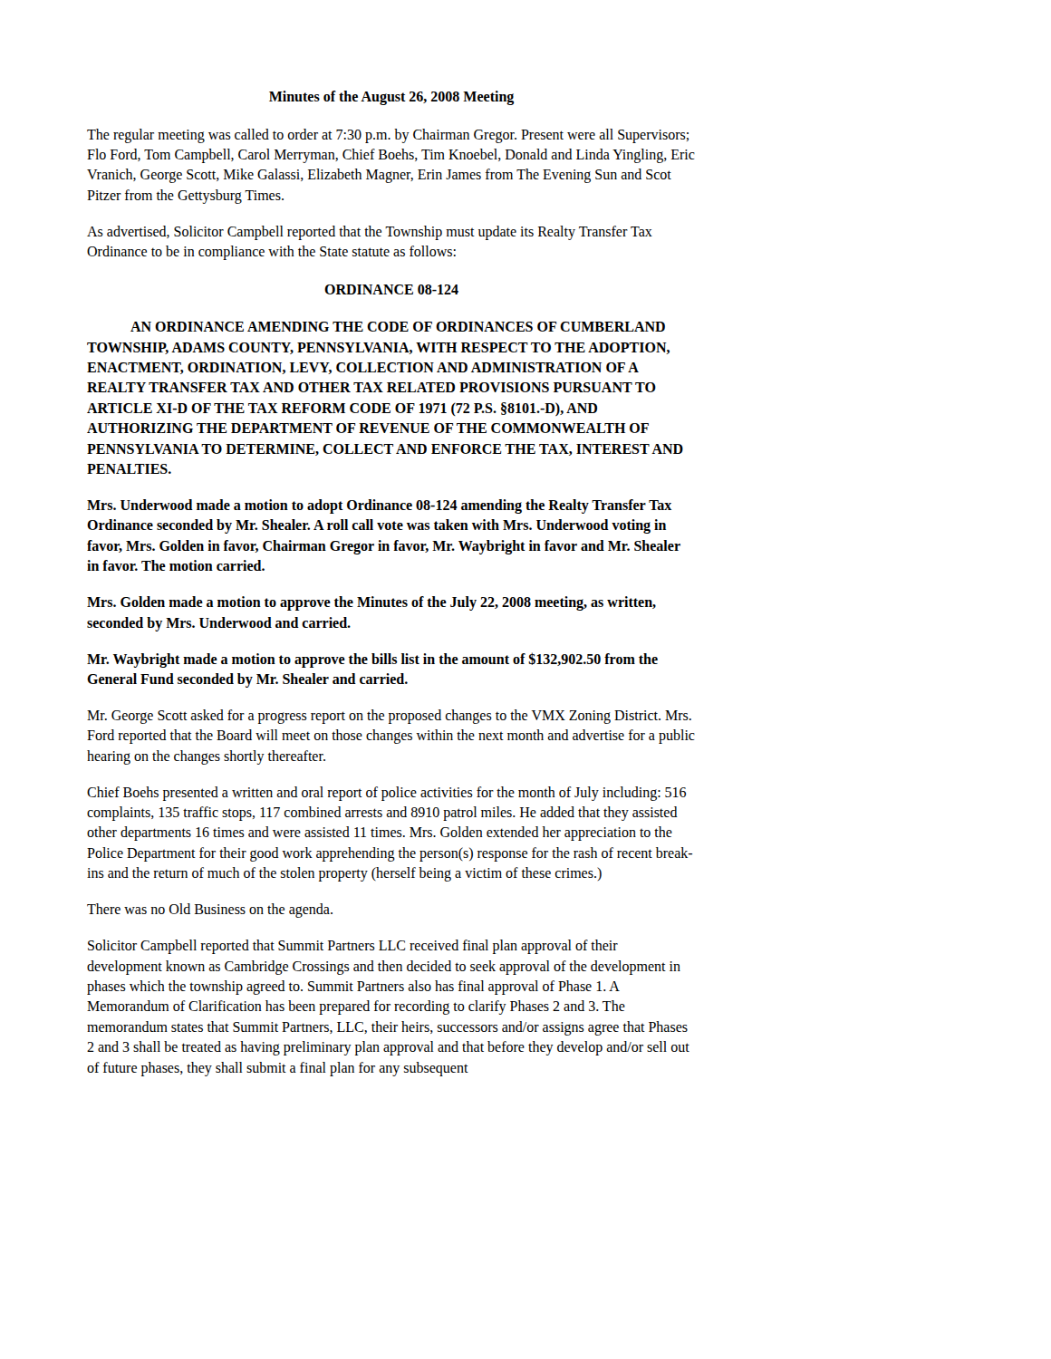Minutes of the August 26, 2008 Meeting
The regular meeting was called to order at 7:30 p.m. by Chairman Gregor. Present were all Supervisors; Flo Ford, Tom Campbell, Carol Merryman, Chief Boehs, Tim Knoebel, Donald and Linda Yingling, Eric Vranich, George Scott, Mike Galassi, Elizabeth Magner, Erin James from The Evening Sun and Scot Pitzer from the Gettysburg Times.
As advertised, Solicitor Campbell reported that the Township must update its Realty Transfer Tax Ordinance to be in compliance with the State statute as follows:
ORDINANCE 08-124
AN ORDINANCE AMENDING THE CODE OF ORDINANCES OF CUMBERLAND TOWNSHIP, ADAMS COUNTY, PENNSYLVANIA, WITH RESPECT TO THE ADOPTION, ENACTMENT, ORDINATION, LEVY, COLLECTION AND ADMINISTRATION OF A REALTY TRANSFER TAX AND OTHER TAX RELATED PROVISIONS PURSUANT TO ARTICLE XI-D OF THE TAX REFORM CODE OF 1971 (72 P.S. §8101.-D), AND AUTHORIZING THE DEPARTMENT OF REVENUE OF THE COMMONWEALTH OF PENNSYLVANIA TO DETERMINE, COLLECT AND ENFORCE THE TAX, INTEREST AND PENALTIES.
Mrs. Underwood made a motion to adopt Ordinance 08-124 amending the Realty Transfer Tax Ordinance seconded by Mr. Shealer. A roll call vote was taken with Mrs. Underwood voting in favor, Mrs. Golden in favor, Chairman Gregor in favor, Mr. Waybright in favor and Mr. Shealer in favor. The motion carried.
Mrs. Golden made a motion to approve the Minutes of the July 22, 2008 meeting, as written, seconded by Mrs. Underwood and carried.
Mr. Waybright made a motion to approve the bills list in the amount of $132,902.50 from the General Fund seconded by Mr. Shealer and carried.
Mr. George Scott asked for a progress report on the proposed changes to the VMX Zoning District. Mrs. Ford reported that the Board will meet on those changes within the next month and advertise for a public hearing on the changes shortly thereafter.
Chief Boehs presented a written and oral report of police activities for the month of July including: 516 complaints, 135 traffic stops, 117 combined arrests and 8910 patrol miles. He added that they assisted other departments 16 times and were assisted 11 times. Mrs. Golden extended her appreciation to the Police Department for their good work apprehending the person(s) response for the rash of recent break-ins and the return of much of the stolen property (herself being a victim of these crimes.)
There was no Old Business on the agenda.
Solicitor Campbell reported that Summit Partners LLC received final plan approval of their development known as Cambridge Crossings and then decided to seek approval of the development in phases which the township agreed to. Summit Partners also has final approval of Phase 1. A Memorandum of Clarification has been prepared for recording to clarify Phases 2 and 3. The memorandum states that Summit Partners, LLC, their heirs, successors and/or assigns agree that Phases 2 and 3 shall be treated as having preliminary plan approval and that before they develop and/or sell out of future phases, they shall submit a final plan for any subsequent